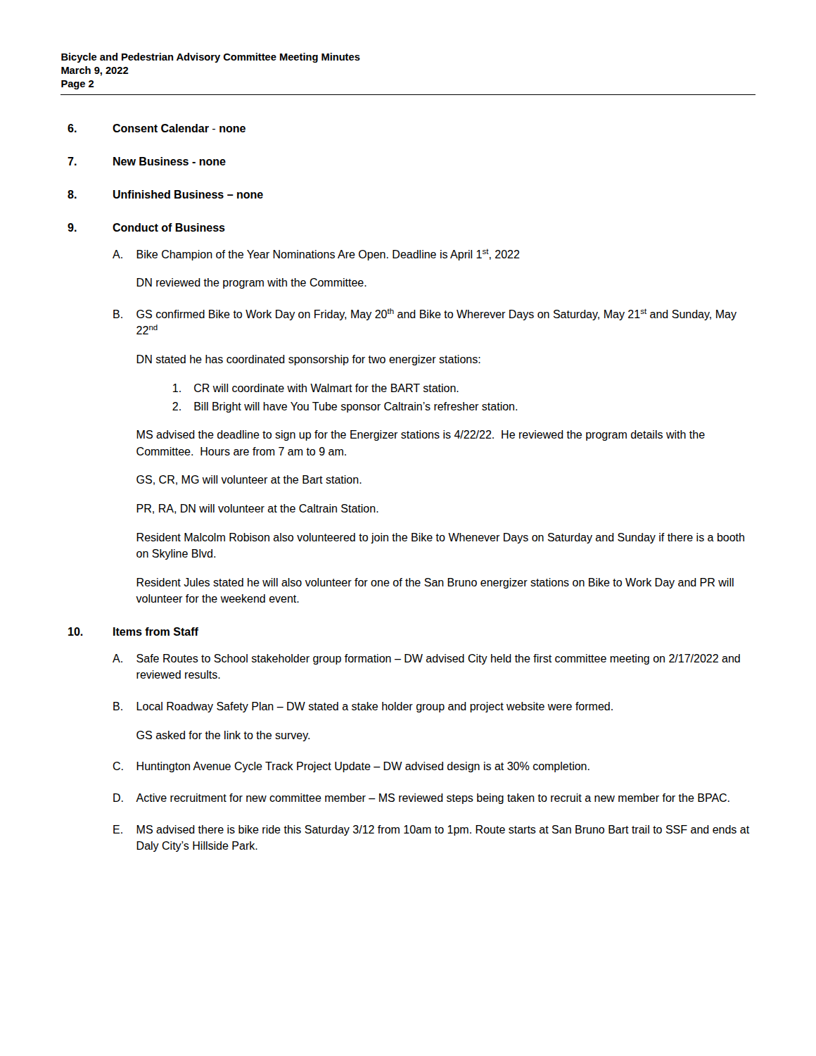Bicycle and Pedestrian Advisory Committee Meeting Minutes
March 9, 2022
Page 2
6. Consent Calendar - none
7. New Business - none
8. Unfinished Business – none
9. Conduct of Business
A.
Bike Champion of the Year Nominations Are Open. Deadline is April 1st, 2022
DN reviewed the program with the Committee.
B.
GS confirmed Bike to Work Day on Friday, May 20th and Bike to Wherever Days on Saturday, May 21st and Sunday, May 22nd
DN stated he has coordinated sponsorship for two energizer stations:
1. CR will coordinate with Walmart for the BART station.
2. Bill Bright will have You Tube sponsor Caltrain’s refresher station.
MS advised the deadline to sign up for the Energizer stations is 4/22/22. He reviewed the program details with the Committee. Hours are from 7 am to 9 am.
GS, CR, MG will volunteer at the Bart station.
PR, RA, DN will volunteer at the Caltrain Station.
Resident Malcolm Robison also volunteered to join the Bike to Whenever Days on Saturday and Sunday if there is a booth on Skyline Blvd.
Resident Jules stated he will also volunteer for one of the San Bruno energizer stations on Bike to Work Day and PR will volunteer for the weekend event.
10. Items from Staff
A.
Safe Routes to School stakeholder group formation – DW advised City held the first committee meeting on 2/17/2022 and reviewed results.
B.
Local Roadway Safety Plan – DW stated a stake holder group and project website were formed.
GS asked for the link to the survey.
C.
Huntington Avenue Cycle Track Project Update – DW advised design is at 30% completion.
D.
Active recruitment for new committee member – MS reviewed steps being taken to recruit a new member for the BPAC.
E.
MS advised there is bike ride this Saturday 3/12 from 10am to 1pm. Route starts at San Bruno Bart trail to SSF and ends at Daly City’s Hillside Park.